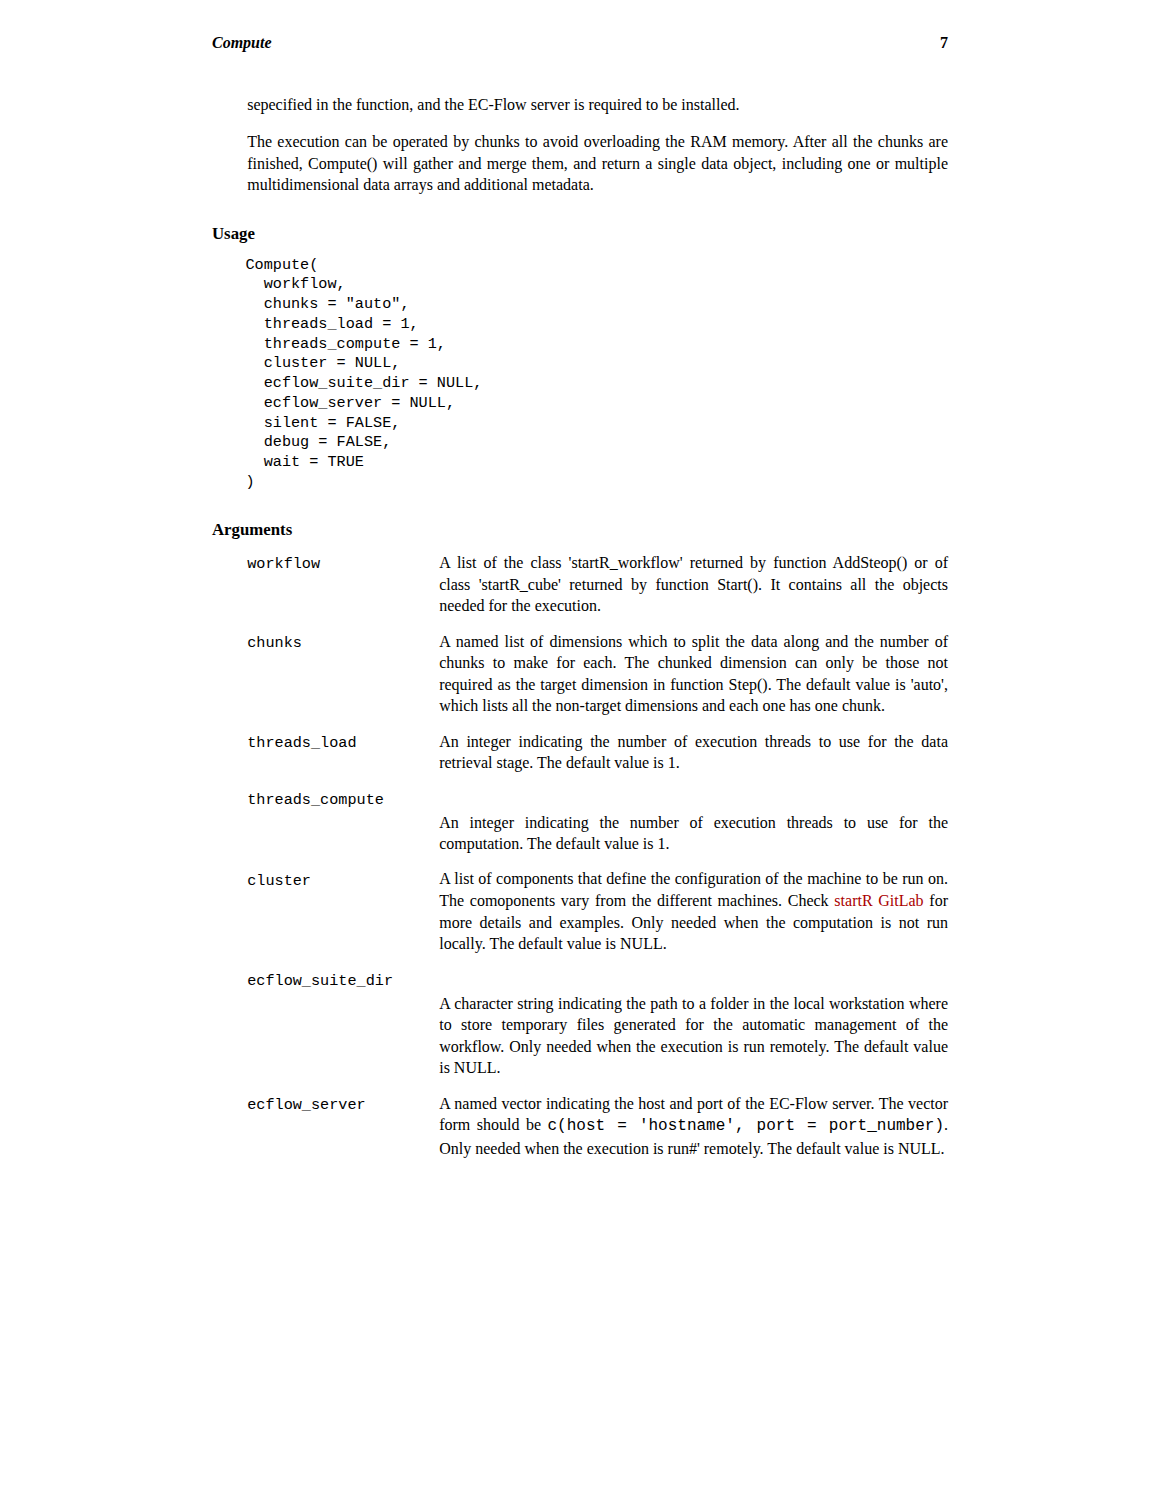Compute 7
sepecified in the function, and the EC-Flow server is required to be installed.
The execution can be operated by chunks to avoid overloading the RAM memory. After all the chunks are finished, Compute() will gather and merge them, and return a single data object, including one or multiple multidimensional data arrays and additional metadata.
Usage
Compute(
  workflow,
  chunks = "auto",
  threads_load = 1,
  threads_compute = 1,
  cluster = NULL,
  ecflow_suite_dir = NULL,
  ecflow_server = NULL,
  silent = FALSE,
  debug = FALSE,
  wait = TRUE
)
Arguments
workflow
A list of the class 'startR_workflow' returned by function AddSteop() or of class 'startR_cube' returned by function Start(). It contains all the objects needed for the execution.
chunks
A named list of dimensions which to split the data along and the number of chunks to make for each. The chunked dimension can only be those not required as the target dimension in function Step(). The default value is 'auto', which lists all the non-target dimensions and each one has one chunk.
threads_load
An integer indicating the number of execution threads to use for the data retrieval stage. The default value is 1.
threads_compute
An integer indicating the number of execution threads to use for the computation. The default value is 1.
cluster
A list of components that define the configuration of the machine to be run on. The comoponents vary from the different machines. Check startR GitLab for more details and examples. Only needed when the computation is not run locally. The default value is NULL.
ecflow_suite_dir
A character string indicating the path to a folder in the local workstation where to store temporary files generated for the automatic management of the workflow. Only needed when the execution is run remotely. The default value is NULL.
ecflow_server
A named vector indicating the host and port of the EC-Flow server. The vector form should be c(host = 'hostname', port = port_number). Only needed when the execution is run#' remotely. The default value is NULL.